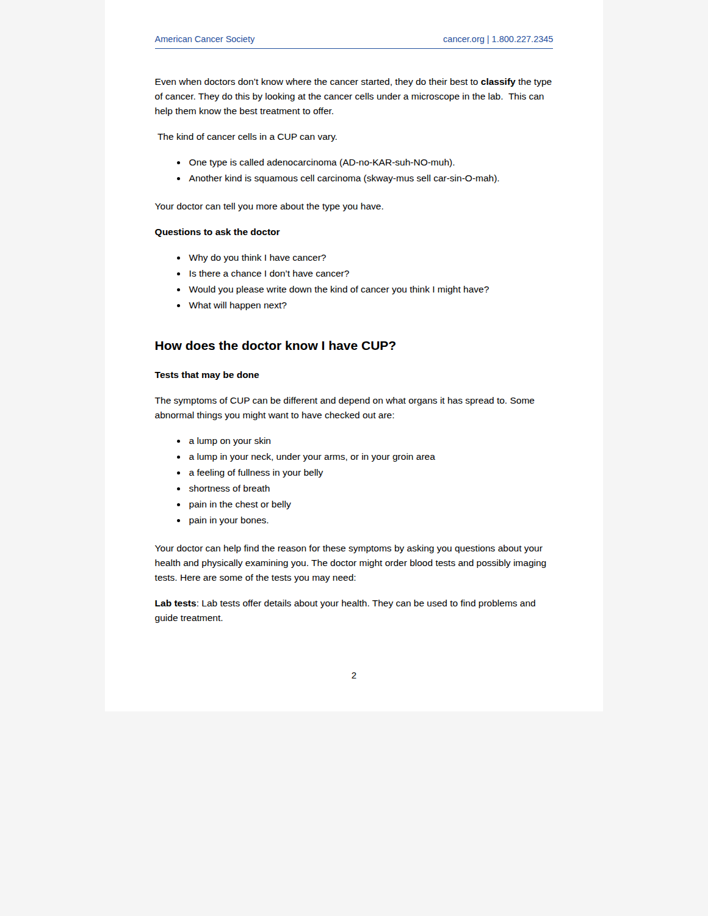American Cancer Society cancer.org | 1.800.227.2345
Even when doctors don’t know where the cancer started, they do their best to classify the type of cancer. They do this by looking at the cancer cells under a microscope in the lab. This can help them know the best treatment to offer.
The kind of cancer cells in a CUP can vary.
One type is called adenocarcinoma (AD-no-KAR-suh-NO-muh).
Another kind is squamous cell carcinoma (skway-mus sell car-sin-O-mah).
Your doctor can tell you more about the type you have.
Questions to ask the doctor
Why do you think I have cancer?
Is there a chance I don’t have cancer?
Would you please write down the kind of cancer you think I might have?
What will happen next?
How does the doctor know I have CUP?
Tests that may be done
The symptoms of CUP can be different and depend on what organs it has spread to. Some abnormal things you might want to have checked out are:
a lump on your skin
a lump in your neck, under your arms, or in your groin area
a feeling of fullness in your belly
shortness of breath
pain in the chest or belly
pain in your bones.
Your doctor can help find the reason for these symptoms by asking you questions about your health and physically examining you. The doctor might order blood tests and possibly imaging tests. Here are some of the tests you may need:
Lab tests: Lab tests offer details about your health. They can be used to find problems and guide treatment.
2